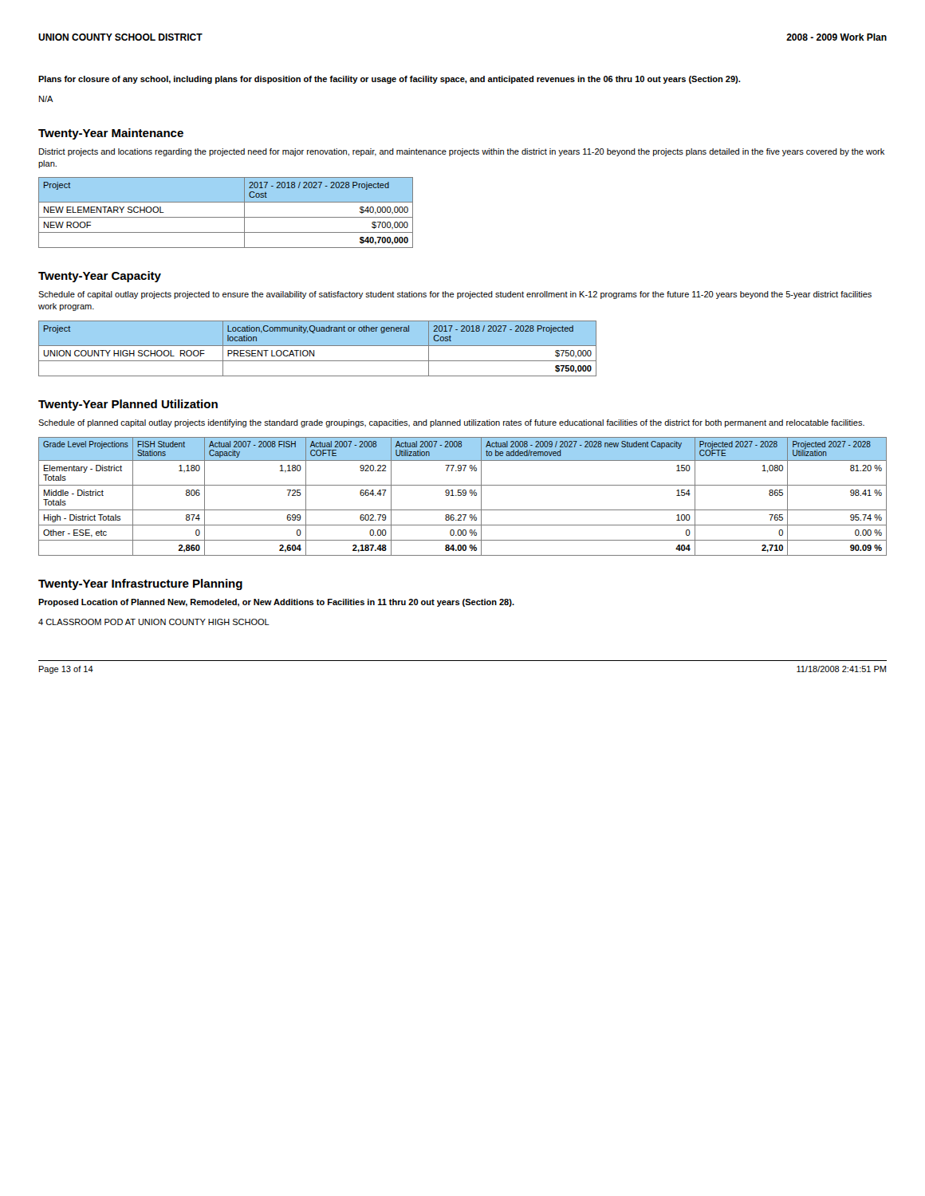UNION COUNTY SCHOOL DISTRICT
2008 - 2009 Work Plan
Plans for closure of any school, including plans for disposition of the facility or usage of facility space, and anticipated revenues in the 06 thru 10 out years (Section 29).
N/A
Twenty-Year Maintenance
District projects and locations regarding the projected need for major renovation, repair, and maintenance projects within the district in years 11-20 beyond the projects plans detailed in the five years covered by the work plan.
| Project | 2017 - 2018 / 2027 - 2028 Projected Cost |
| --- | --- |
| NEW ELEMENTARY SCHOOL | $40,000,000 |
| NEW ROOF | $700,000 |
| | $40,700,000 |
Twenty-Year Capacity
Schedule of capital outlay projects projected to ensure the availability of satisfactory student stations for the projected student enrollment in K-12 programs for the future 11-20 years beyond the 5-year district facilities work program.
| Project | Location,Community,Quadrant or other general location | 2017 - 2018 / 2027 - 2028 Projected Cost |
| --- | --- | --- |
| UNION COUNTY HIGH SCHOOL ROOF | PRESENT LOCATION | $750,000 |
| | | $750,000 |
Twenty-Year Planned Utilization
Schedule of planned capital outlay projects identifying the standard grade groupings, capacities, and planned utilization rates of future educational facilities of the district for both permanent and relocatable facilities.
| Grade Level Projections | FISH Student Stations | Actual 2007 - 2008 FISH Capacity | Actual 2007 - 2008 COFTE | Actual 2007 - 2008 Utilization | Actual 2008 - 2009 / 2027 - 2028 new Student Capacity to be added/removed | Projected 2027 - 2028 COFTE | Projected 2027 - 2028 Utilization |
| --- | --- | --- | --- | --- | --- | --- | --- |
| Elementary - District Totals | 1,180 | 1,180 | 920.22 | 77.97 % | 150 | 1,080 | 81.20 % |
| Middle - District Totals | 806 | 725 | 664.47 | 91.59 % | 154 | 865 | 98.41 % |
| High - District Totals | 874 | 699 | 602.79 | 86.27 % | 100 | 765 | 95.74 % |
| Other - ESE, etc | 0 | 0 | 0.00 | 0.00 % | 0 | 0 | 0.00 % |
| | 2,860 | 2,604 | 2,187.48 | 84.00 % | 404 | 2,710 | 90.09 % |
Twenty-Year Infrastructure Planning
Proposed Location of Planned New, Remodeled, or New Additions to Facilities in 11 thru 20 out years (Section 28).
4 CLASSROOM POD AT UNION COUNTY HIGH SCHOOL
Page 13 of 14
11/18/2008 2:41:51 PM